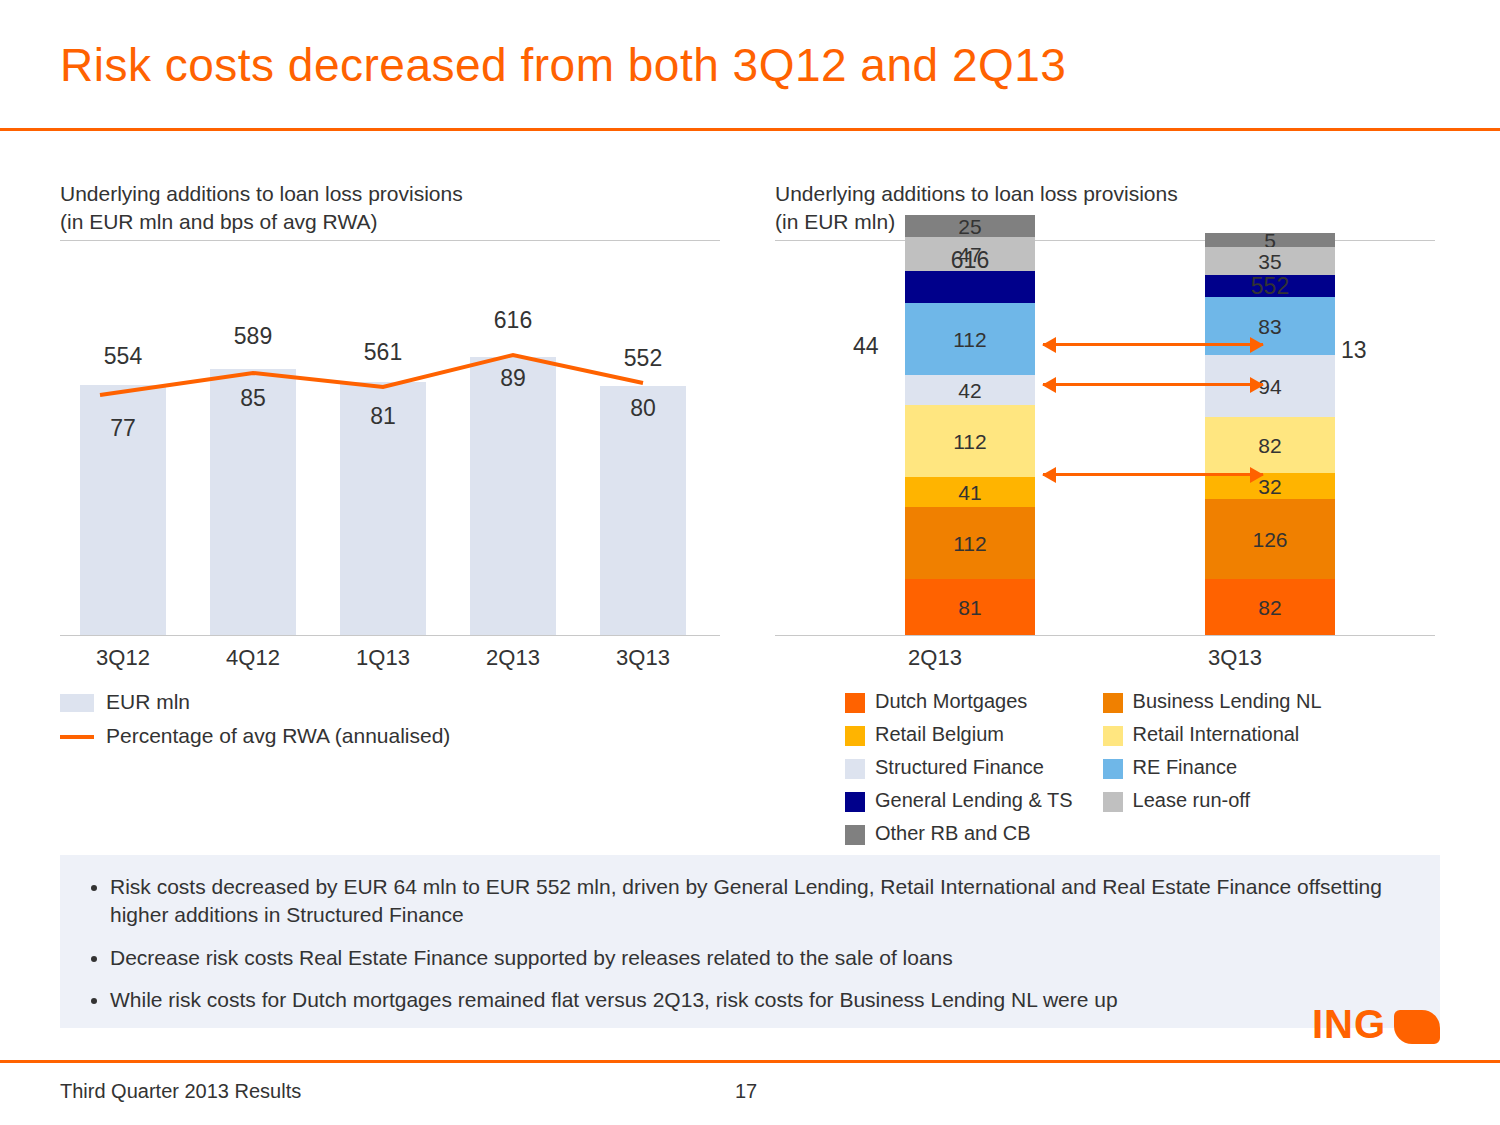Risk costs decreased from both 3Q12 and 2Q13
Underlying additions to loan loss provisions
(in EUR mln and bps of avg RWA)
554
589
561
616
552
77
85
81
89
80
3Q12 4Q12 1Q13 2Q13 3Q13
EUR mln
Percentage of avg RWA (annualised)
Underlying additions to loan loss provisions
(in EUR mln)
25
47
112
42
112
41
112
81
616
44
5
35
83
94
82
32
126
82
552
13
2Q13 3Q13
| Dutch Mortgages | Business Lending NL |
| Retail Belgium | Retail International |
| Structured Finance | RE Finance |
| General Lending & TS | Lease run-off |
| Other RB and CB | |
Risk costs decreased by EUR 64 mln to EUR 552 mln, driven by General Lending, Retail International and Real Estate Finance offsetting higher additions in Structured Finance
Decrease risk costs Real Estate Finance supported by releases related to the sale of loans
While risk costs for Dutch mortgages remained flat versus 2Q13, risk costs for Business Lending NL were up
ING
Third Quarter 2013 Results
17